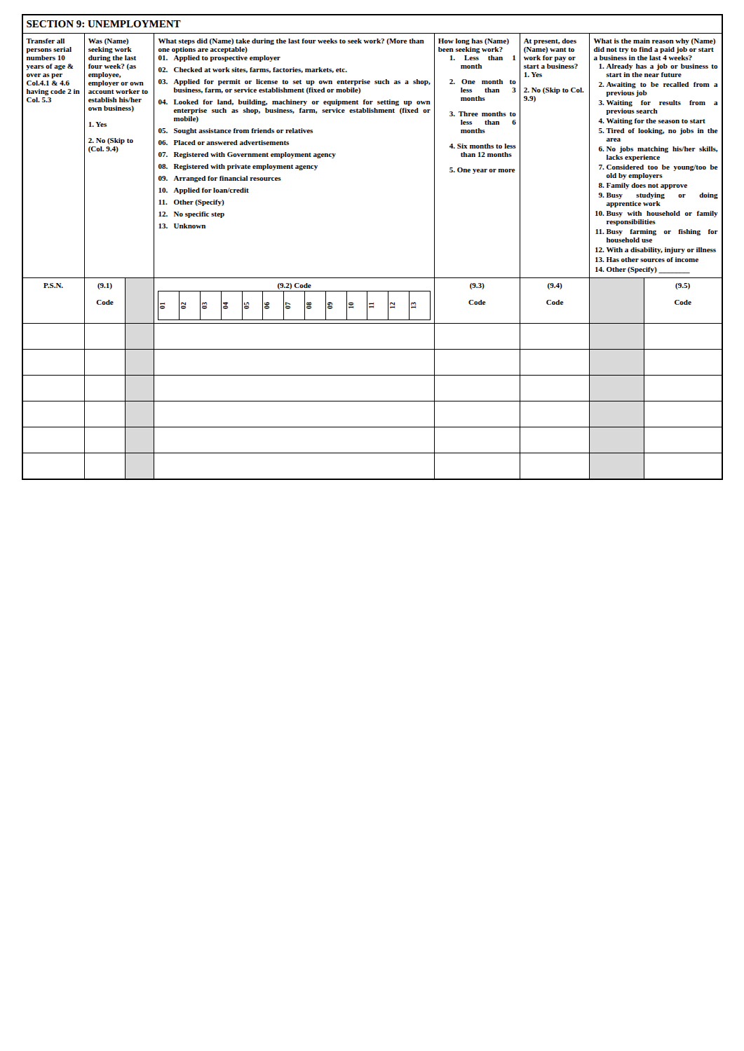| SECTION 9: UNEMPLOYMENT |
| --- |
| Transfer all persons serial numbers 10 years of age & over as per Col.4.1 & 4.6 having code 2 in Col. 5.3 | Was (Name) seeking work during the last four week? (as employee, employer or own account worker to establish his/her own business) 1. Yes 2. No (Skip to (Col. 9.4) | What steps did (Name) take during the last four weeks to seek work? (More than one options are acceptable) 01. Applied to prospective employer 02. Checked at work sites, farms, factories, markets, etc. 03. Applied for permit or license to set up own enterprise such as a shop, business, farm, or service establishment (fixed or mobile) 04. Looked for land, building, machinery or equipment for setting up own enterprise such as shop, business, farm, service establishment (fixed or mobile) 05. Sought assistance from friends or relatives 06. Placed or answered advertisements 07. Registered with Government employment agency 08. Registered with private employment agency 09. Arranged for financial resources 10. Applied for loan/credit 11. Other ( Specify ) 12. No specific step 13. Unknown | How long has (Name) been seeking work? 1. Less than 1 month 2. One month to less than 3 months 3. Three months to less than 6 months 4. Six months to less than 12 months 5. One year or more | At present, does (Name) want to work for pay or start a business? 1. Yes 2. No (Skip to Col. 9.9) | What is the main reason why (Name) did not try to find a paid job or start a business in the last 4 weeks? Already has a job or business to start in the near future Awaiting to be recalled from a previous job Waiting for results from a previous search Waiting for the season to start Tired of looking, no jobs in the area No jobs matching his/her skills, lacks experience Considered too be young/too be old by employers Family does not approve Busy studying or doing apprentice work Busy with household or family responsibilities Busy farming or fishing for household use With a disability, injury or illness Has other sources of income Other (Specify) ________ |
| P.S.N. | (9.1) Code | | (9.2) Code / 01 / 02 / 03 / 04 / 05 / 06 / 07 / 08 / 09 / 10 / 11 / 12 / 13 / | (9.3) Code | (9.4) Code | | (9.5) Code |